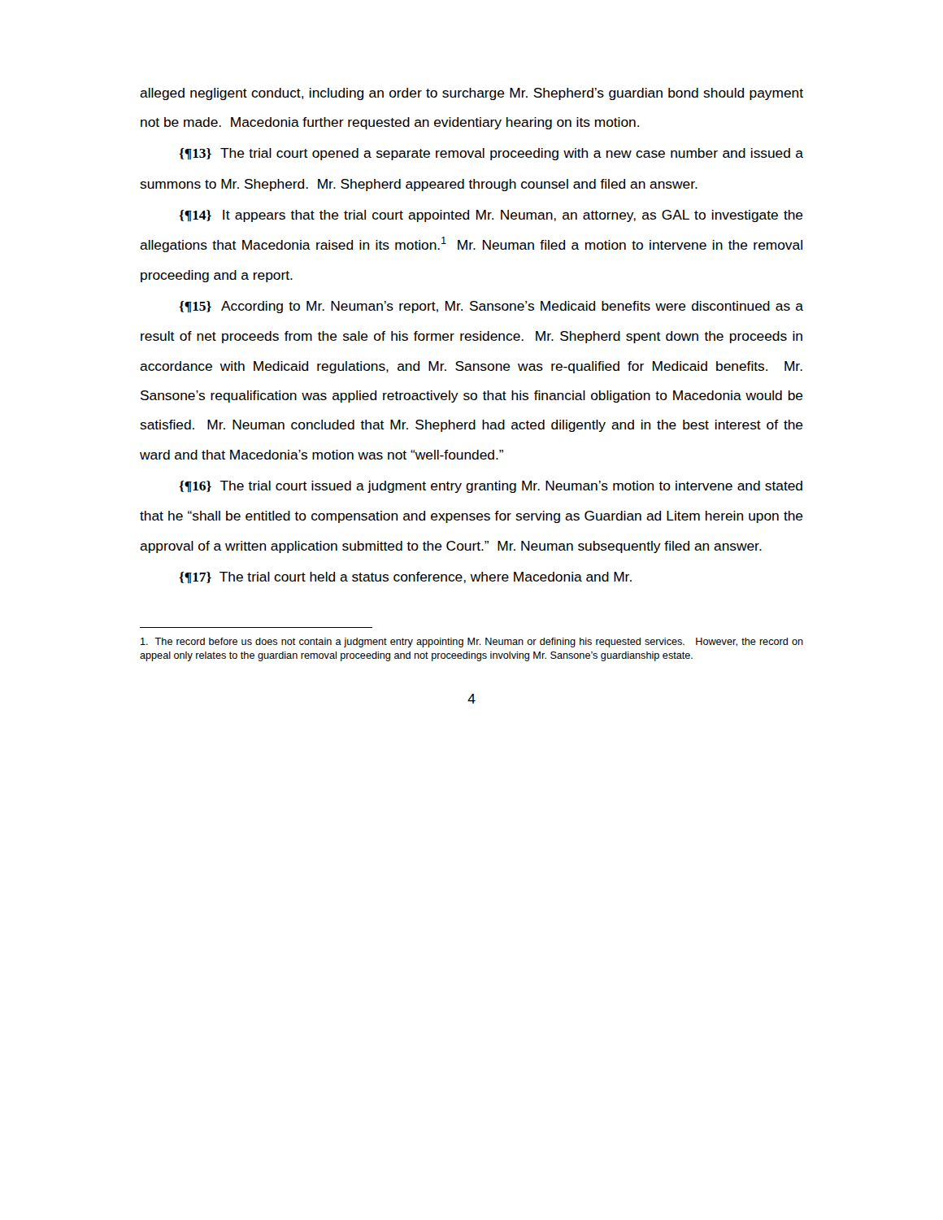alleged negligent conduct, including an order to surcharge Mr. Shepherd’s guardian bond should payment not be made. Macedonia further requested an evidentiary hearing on its motion.
{¶13} The trial court opened a separate removal proceeding with a new case number and issued a summons to Mr. Shepherd. Mr. Shepherd appeared through counsel and filed an answer.
{¶14} It appears that the trial court appointed Mr. Neuman, an attorney, as GAL to investigate the allegations that Macedonia raised in its motion.1 Mr. Neuman filed a motion to intervene in the removal proceeding and a report.
{¶15} According to Mr. Neuman’s report, Mr. Sansone’s Medicaid benefits were discontinued as a result of net proceeds from the sale of his former residence. Mr. Shepherd spent down the proceeds in accordance with Medicaid regulations, and Mr. Sansone was re-qualified for Medicaid benefits. Mr. Sansone’s requalification was applied retroactively so that his financial obligation to Macedonia would be satisfied. Mr. Neuman concluded that Mr. Shepherd had acted diligently and in the best interest of the ward and that Macedonia’s motion was not “well-founded.”
{¶16} The trial court issued a judgment entry granting Mr. Neuman’s motion to intervene and stated that he “shall be entitled to compensation and expenses for serving as Guardian ad Litem herein upon the approval of a written application submitted to the Court.” Mr. Neuman subsequently filed an answer.
{¶17} The trial court held a status conference, where Macedonia and Mr.
1. The record before us does not contain a judgment entry appointing Mr. Neuman or defining his requested services. However, the record on appeal only relates to the guardian removal proceeding and not proceedings involving Mr. Sansone’s guardianship estate.
4